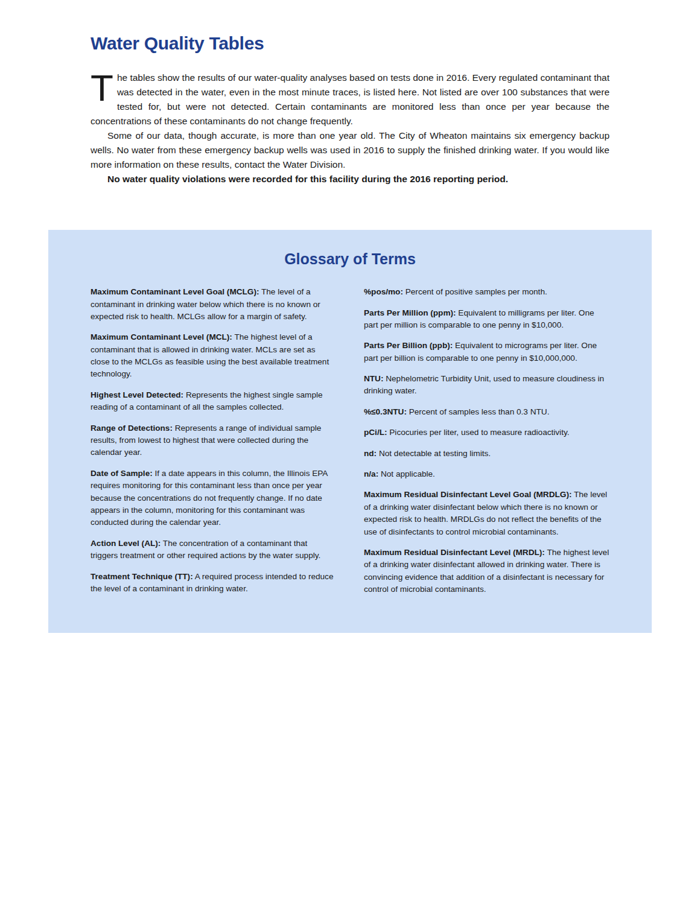Water Quality Tables
The tables show the results of our water-quality analyses based on tests done in 2016. Every regulated contaminant that was detected in the water, even in the most minute traces, is listed here. Not listed are over 100 substances that were tested for, but were not detected. Certain contaminants are monitored less than once per year because the concentrations of these contaminants do not change frequently.
Some of our data, though accurate, is more than one year old. The City of Wheaton maintains six emergency backup wells. No water from these emergency backup wells was used in 2016 to supply the finished drinking water. If you would like more information on these results, contact the Water Division.
No water quality violations were recorded for this facility during the 2016 reporting period.
Glossary of Terms
Maximum Contaminant Level Goal (MCLG): The level of a contaminant in drinking water below which there is no known or expected risk to health. MCLGs allow for a margin of safety.
Maximum Contaminant Level (MCL): The highest level of a contaminant that is allowed in drinking water. MCLs are set as close to the MCLGs as feasible using the best available treatment technology.
Highest Level Detected: Represents the highest single sample reading of a contaminant of all the samples collected.
Range of Detections: Represents a range of individual sample results, from lowest to highest that were collected during the calendar year.
Date of Sample: If a date appears in this column, the Illinois EPA requires monitoring for this contaminant less than once per year because the concentrations do not frequently change. If no date appears in the column, monitoring for this contaminant was conducted during the calendar year.
Action Level (AL): The concentration of a contaminant that triggers treatment or other required actions by the water supply.
Treatment Technique (TT): A required process intended to reduce the level of a contaminant in drinking water.
%pos/mo: Percent of positive samples per month.
Parts Per Million (ppm): Equivalent to milligrams per liter. One part per million is comparable to one penny in $10,000.
Parts Per Billion (ppb): Equivalent to micrograms per liter. One part per billion is comparable to one penny in $10,000,000.
NTU: Nephelometric Turbidity Unit, used to measure cloudiness in drinking water.
%≤0.3NTU: Percent of samples less than 0.3 NTU.
pCi/L: Picocuries per liter, used to measure radioactivity.
nd: Not detectable at testing limits.
n/a: Not applicable.
Maximum Residual Disinfectant Level Goal (MRDLG): The level of a drinking water disinfectant below which there is no known or expected risk to health. MRDLGs do not reflect the benefits of the use of disinfectants to control microbial contaminants.
Maximum Residual Disinfectant Level (MRDL): The highest level of a drinking water disinfectant allowed in drinking water. There is convincing evidence that addition of a disinfectant is necessary for control of microbial contaminants.